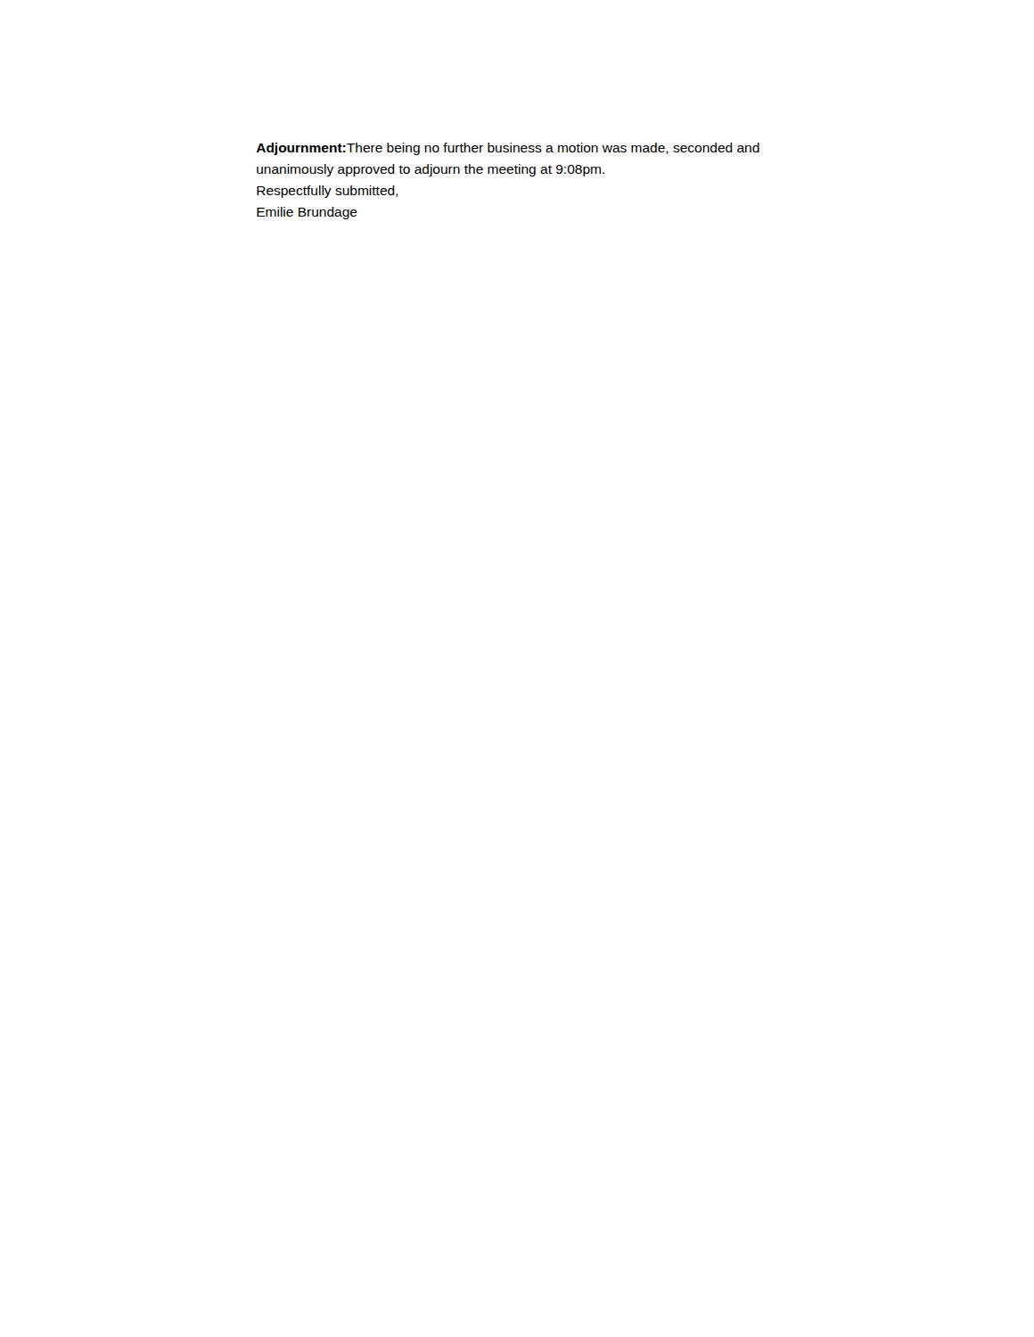Adjournment: There being no further business a motion was made, seconded and unanimously approved to adjourn the meeting at 9:08pm.
Respectfully submitted,
Emilie Brundage